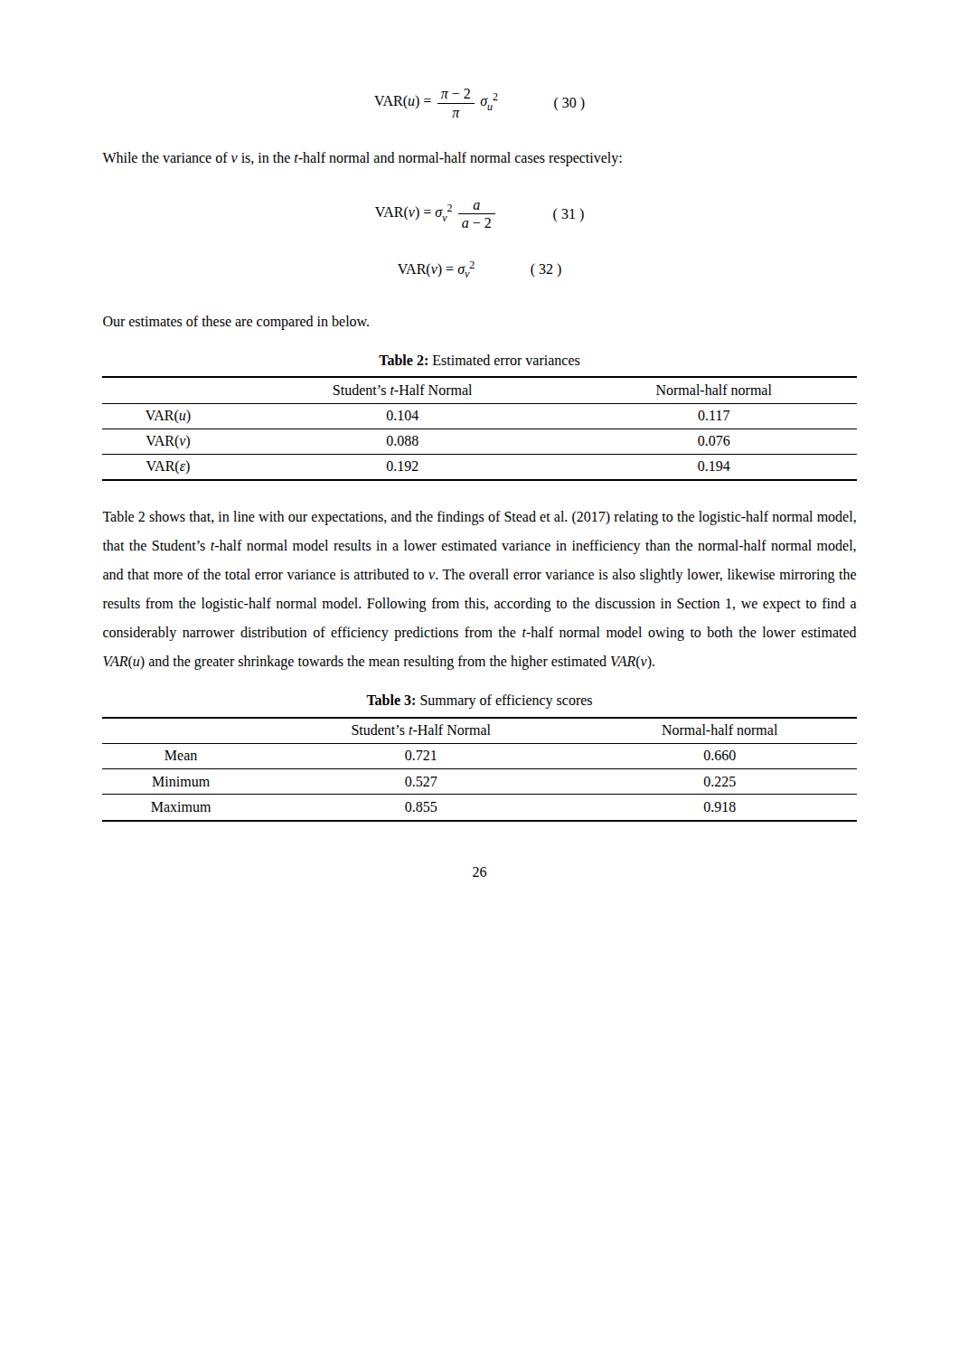VAR(u) = π − 2 π σu2
( 30 )
While the variance of v is, in the t-half normal and normal-half normal cases respectively:
VAR(v) = σv2 aa − 2
( 31 )
VAR(v) = σv2
( 32 )
Our estimates of these are compared in below.
Table 2: Estimated error variances
| | Student’s t -Half Normal | Normal-half normal |
| --- | --- | --- |
| VAR ( u ) | 0.104 | 0.117 |
| VAR ( v ) | 0.088 | 0.076 |
| VAR ( ε ) | 0.192 | 0.194 |
Table 2 shows that, in line with our expectations, and the findings of Stead et al. (2017) relating to the logistic-half normal model, that the Student’s t-half normal model results in a lower estimated variance in inefficiency than the normal-half normal model, and that more of the total error variance is attributed to v. The overall error variance is also slightly lower, likewise mirroring the results from the logistic-half normal model. Following from this, according to the discussion in Section 1, we expect to find a considerably narrower distribution of efficiency predictions from the t-half normal model owing to both the lower estimated VAR(u) and the greater shrinkage towards the mean resulting from the higher estimated VAR(v).
Table 3: Summary of efficiency scores
| | Student’s t -Half Normal | Normal-half normal |
| --- | --- | --- |
| Mean | 0.721 | 0.660 |
| Minimum | 0.527 | 0.225 |
| Maximum | 0.855 | 0.918 |
26